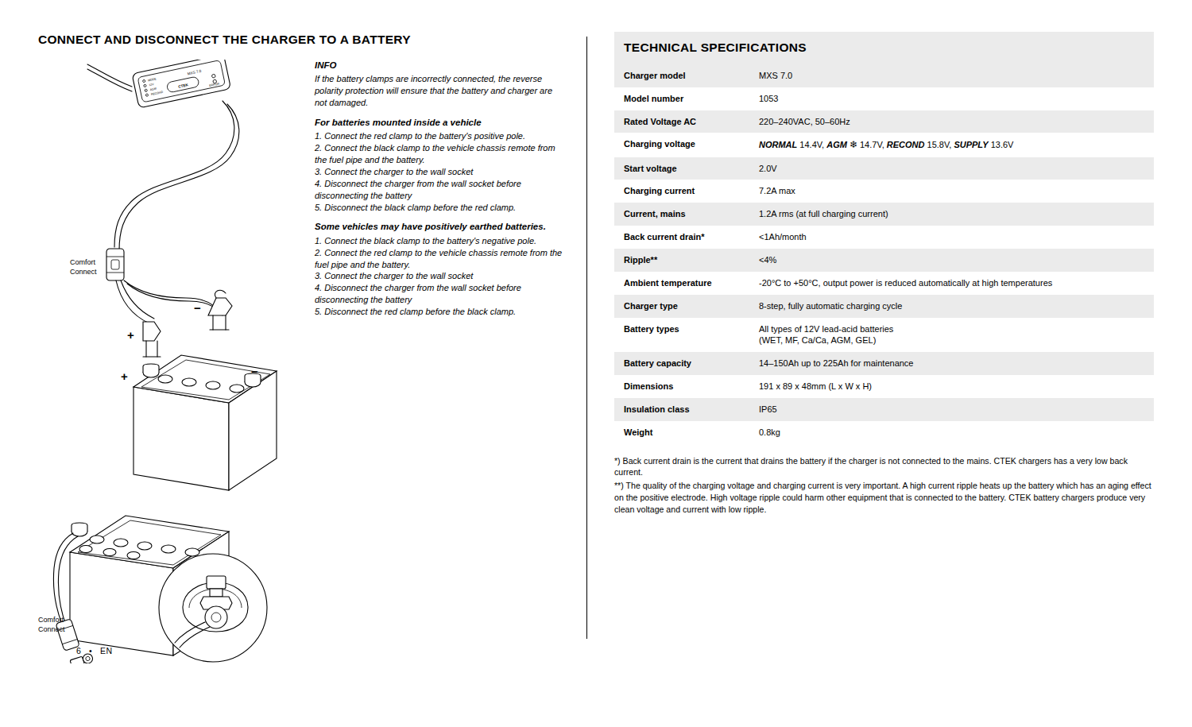Connect and disconnect the charger to a battery
MXS 7.0 CTEK MODE 12V AGM RECOND ERROR Comfort Connect − + + − Comfort Connect
INFO
If the battery clamps are incorrectly connected, the reverse polarity protection will ensure that the battery and charger are not damaged.
For batteries mounted inside a vehicle
1. Connect the red clamp to the battery's positive pole.
2. Connect the black clamp to the vehicle chassis remote from the fuel pipe and the battery.
3. Connect the charger to the wall socket
4. Disconnect the charger from the wall socket before disconnecting the battery
5. Disconnect the black clamp before the red clamp.
Some vehicles may have positively earthed batteries.
1. Connect the black clamp to the battery's negative pole.
2. Connect the red clamp to the vehicle chassis remote from the fuel pipe and the battery.
3. Connect the charger to the wall socket
4. Disconnect the charger from the wall socket before disconnecting the battery
5. Disconnect the red clamp before the black clamp.
6 • EN
Technical specifications
| Charger model | MXS 7.0 |
| Model number | 1053 |
| Rated Voltage AC | 220–240VAC, 50–60Hz |
| Charging voltage | NORMAL 14.4V, AGM ❄ 14.7V, RECOND 15.8V, SUPPLY 13.6V |
| Start voltage | 2.0V |
| Charging current | 7.2A max |
| Current, mains | 1.2A rms (at full charging current) |
| Back current drain* | <1Ah/month |
| Ripple** | <4% |
| Ambient temperature | -20°C to +50°C, output power is reduced automatically at high temperatures |
| Charger type | 8-step, fully automatic charging cycle |
| Battery types | All types of 12V lead-acid batteries (WET, MF, Ca/Ca, AGM, GEL) |
| Battery capacity | 14–150Ah up to 225Ah for maintenance |
| Dimensions | 191 x 89 x 48mm (L x W x H) |
| Insulation class | IP65 |
| Weight | 0.8kg |
*) Back current drain is the current that drains the battery if the charger is not connected to the mains. CTEK chargers has a very low back current.
**) The quality of the charging voltage and charging current is very important. A high current ripple heats up the battery which has an aging effect on the positive electrode. High voltage ripple could harm other equipment that is connected to the battery. CTEK battery chargers produce very clean voltage and current with low ripple.